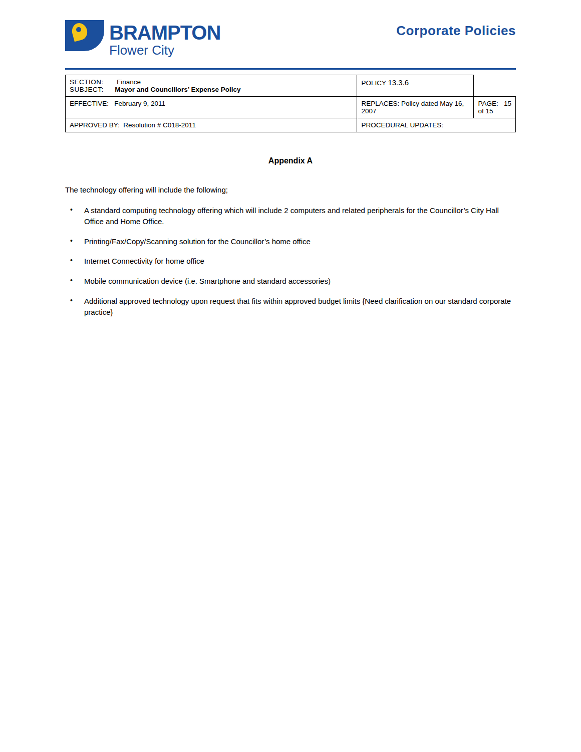brampton.ca
BRAMPTON
Flower City
Corporate Policies
| SECTION: Finance SUBJECT: Mayor and Councillors’ Expense Policy | POLICY 13.3.6 |
| EFFECTIVE: February 9, 2011 | REPLACES: Policy dated May 16, 2007 | PAGE: 15 of 15 |
| APPROVED BY: Resolution # C018-2011 | PROCEDURAL UPDATES: |
Appendix A
The technology offering will include the following;
A standard computing technology offering which will include 2 computers and related peripherals for the Councillor’s City Hall Office and Home Office.
Printing/Fax/Copy/Scanning solution for the Councillor’s home office
Internet Connectivity for home office
Mobile communication device (i.e. Smartphone and standard accessories)
Additional approved technology upon request that fits within approved budget limits {Need clarification on our standard corporate practice}